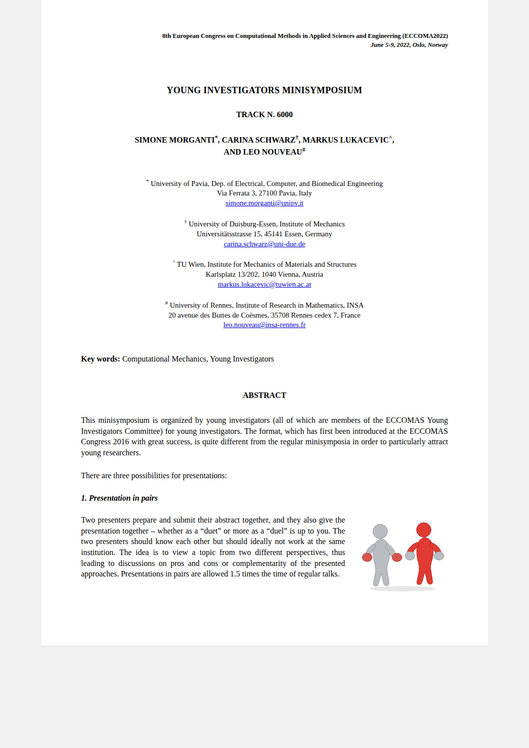8th European Congress on Computational Methods in Applied Sciences and Engineering (ECCOMA2022)
June 5-9, 2022, Oslo, Norway
YOUNG INVESTIGATORS MINISYMPOSIUM
TRACK N. 6000
SIMONE MORGANTI*, CARINA SCHWARZ†, MARKUS LUKACEVIC^,
AND LEO NOUVEAU#
* University of Pavia, Dep. of Electrical, Computer, and Biomedical Engineering
Via Ferrata 3, 27100 Pavia, Italy
simone.morganti@unipv.it
† University of Duisburg-Essen, Institute of Mechanics
Universitätsstrasse 15, 45141 Essen, Germany
carina.schwarz@uni-due.de
^ TU Wien, Institute for Mechanics of Materials and Structures
Karlsplatz 13/202, 1040 Vienna, Austria
markus.lukacevic@tuwien.ac.at
# University of Rennes, Institute of Research in Mathematics, INSA
20 avenue des Buttes de Coësmes, 35708 Rennes cedex 7, France
leo.nouveau@insa-rennes.fr
Key words: Computational Mechanics, Young Investigators
ABSTRACT
This minisymposium is organized by young investigators (all of which are members of the ECCOMAS Young Investigators Committee) for young investigators. The format, which has first been introduced at the ECCOMAS Congress 2016 with great success, is quite different from the regular minisymposia in order to particularly attract young researchers.
There are three possibilities for presentations:
1. Presentation in pairs
Two presenters prepare and submit their abstract together, and they also give the presentation together – whether as a “duet” or more as a “duel” is up to you. The two presenters should know each other but should ideally not work at the same institution. The idea is to view a topic from two different perspectives, thus leading to discussions on pros and cons or complementarity of the presented approaches. Presentations in pairs are allowed 1.5 times the time of regular talks.